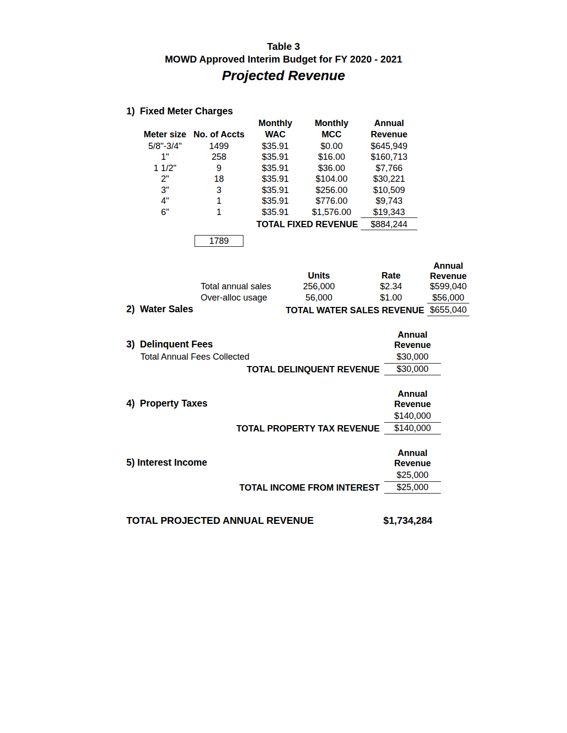Table 3
MOWD Approved Interim Budget for FY 2020 - 2021
Projected Revenue
1) Fixed Meter Charges
| | | Monthly | Monthly | Annual |
| --- | --- | --- | --- | --- |
| Meter size | No. of Accts | WAC | MCC | Revenue |
| 5/8"-3/4" | 1499 | $35.91 | $0.00 | $645,949 |
| 1" | 258 | $35.91 | $16.00 | $160,713 |
| 1 1/2" | 9 | $35.91 | $36.00 | $7,766 |
| 2" | 18 | $35.91 | $104.00 | $30,221 |
| 3" | 3 | $35.91 | $256.00 | $10,509 |
| 4" | 1 | $35.91 | $776.00 | $9,743 |
| 6" | 1 | $35.91 | $1,576.00 | $19,343 |
| | | TOTAL FIXED REVENUE | $884,244 |
| | 1789 | | | |
2) Water Sales
| | Units | Rate | Annual Revenue |
| Total annual sales | 256,000 | $2.34 | $599,040 |
| Over-alloc usage | 56,000 | $1.00 | $56,000 |
| | TOTAL WATER SALES REVENUE | $655,040 |
3) Delinquent Fees
Annual
Revenue
Total Annual Fees Collected
$30,000
TOTAL DELINQUENT REVENUE
$30,000
4) Property Taxes
Annual
Revenue
$140,000
TOTAL PROPERTY TAX REVENUE
$140,000
5) Interest Income
Annual
Revenue
$25,000
TOTAL INCOME FROM INTEREST
$25,000
TOTAL PROJECTED ANNUAL REVENUE
$1,734,284